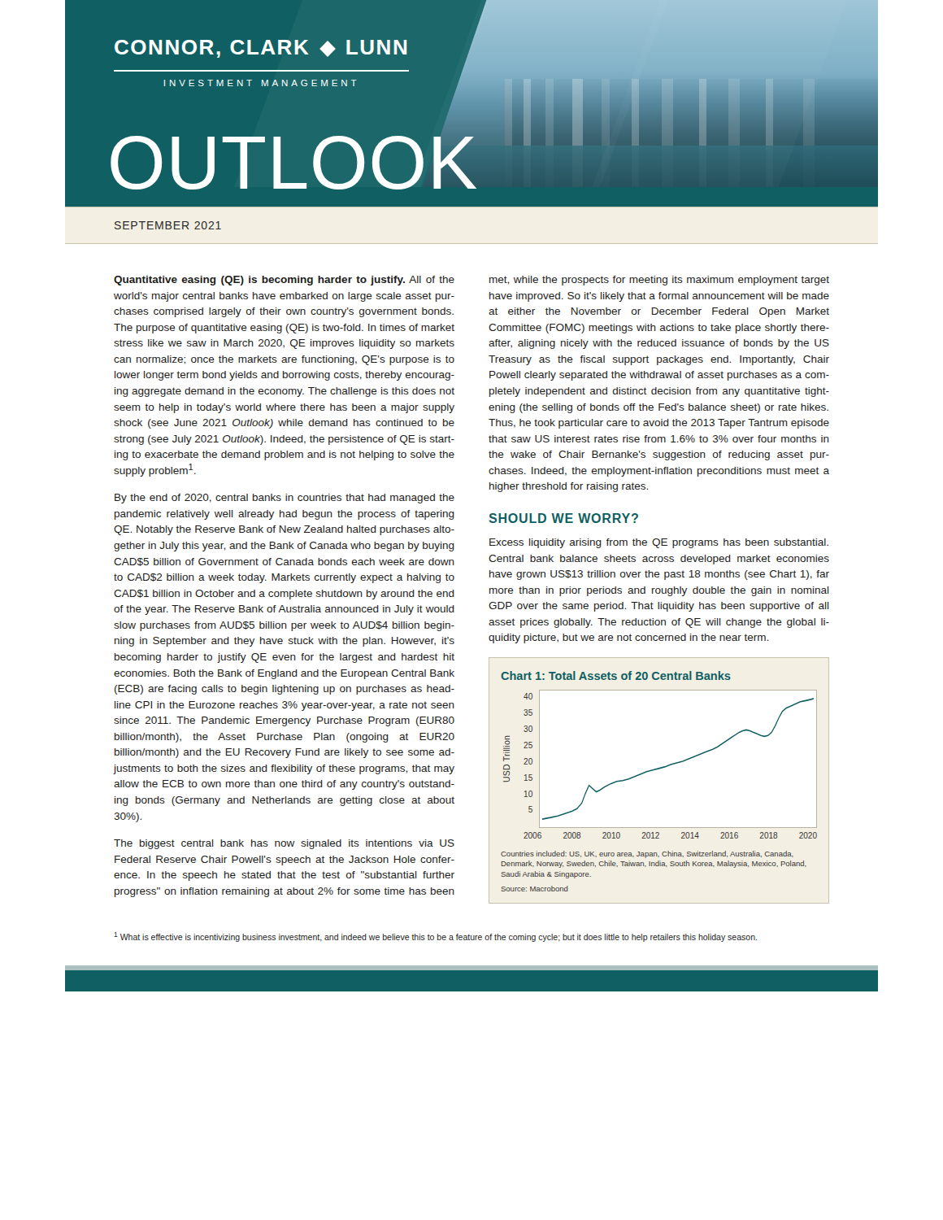CONNOR, CLARK LUNN
INVESTMENT MANAGEMENT
OUTLOOK
SEPTEMBER 2021
Quantitative easing (QE) is becoming harder to justify. All of the world's major central banks have embarked on large scale asset purchases comprised largely of their own country's government bonds. The purpose of quantitative easing (QE) is two-fold. In times of market stress like we saw in March 2020, QE improves liquidity so markets can normalize; once the markets are functioning, QE's purpose is to lower longer term bond yields and borrowing costs, thereby encouraging aggregate demand in the economy. The challenge is this does not seem to help in today's world where there has been a major supply shock (see June 2021 Outlook) while demand has continued to be strong (see July 2021 Outlook). Indeed, the persistence of QE is starting to exacerbate the demand problem and is not helping to solve the supply problem1.
By the end of 2020, central banks in countries that had managed the pandemic relatively well already had begun the process of tapering QE. Notably the Reserve Bank of New Zealand halted purchases altogether in July this year, and the Bank of Canada who began by buying CAD$5 billion of Government of Canada bonds each week are down to CAD$2 billion a week today. Markets currently expect a halving to CAD$1 billion in October and a complete shutdown by around the end of the year. The Reserve Bank of Australia announced in July it would slow purchases from AUD$5 billion per week to AUD$4 billion beginning in September and they have stuck with the plan. However, it's becoming harder to justify QE even for the largest and hardest hit economies. Both the Bank of England and the European Central Bank (ECB) are facing calls to begin lightening up on purchases as headline CPI in the Eurozone reaches 3% year-over-year, a rate not seen since 2011. The Pandemic Emergency Purchase Program (EUR80 billion/month), the Asset Purchase Plan (ongoing at EUR20 billion/month) and the EU Recovery Fund are likely to see some adjustments to both the sizes and flexibility of these programs, that may allow the ECB to own more than one third of any country's outstanding bonds (Germany and Netherlands are getting close at about 30%).
The biggest central bank has now signaled its intentions via US Federal Reserve Chair Powell's speech at the Jackson Hole conference. In the speech he stated that the test of "substantial further progress" on inflation remaining at about 2% for some time has been met, while the prospects for meeting its maximum employment target have improved. So it's likely that a formal announcement will be made at either the November or December Federal Open Market Committee (FOMC) meetings with actions to take place shortly thereafter, aligning nicely with the reduced issuance of bonds by the US Treasury as the fiscal support packages end. Importantly, Chair Powell clearly separated the withdrawal of asset purchases as a completely independent and distinct decision from any quantitative tightening (the selling of bonds off the Fed's balance sheet) or rate hikes. Thus, he took particular care to avoid the 2013 Taper Tantrum episode that saw US interest rates rise from 1.6% to 3% over four months in the wake of Chair Bernanke's suggestion of reducing asset purchases. Indeed, the employment-inflation preconditions must meet a higher threshold for raising rates.
Should we worry?
Excess liquidity arising from the QE programs has been substantial. Central bank balance sheets across developed market economies have grown US$13 trillion over the past 18 months (see Chart 1), far more than in prior periods and roughly double the gain in nominal GDP over the same period. That liquidity has been supportive of all asset prices globally. The reduction of QE will change the global liquidity picture, but we are not concerned in the near term.
Chart 1: Total Assets of 20 Central Banks
USD Trillion
40353025 2015105
2006200820102012 2014201620182020
Countries included: US, UK, euro area, Japan, China, Switzerland, Australia, Canada, Denmark, Norway, Sweden, Chile, Taiwan, India, South Korea, Malaysia, Mexico, Poland, Saudi Arabia & Singapore.
Source: Macrobond
1 What is effective is incentivizing business investment, and indeed we believe this to be a feature of the coming cycle; but it does little to help retailers this holiday season.